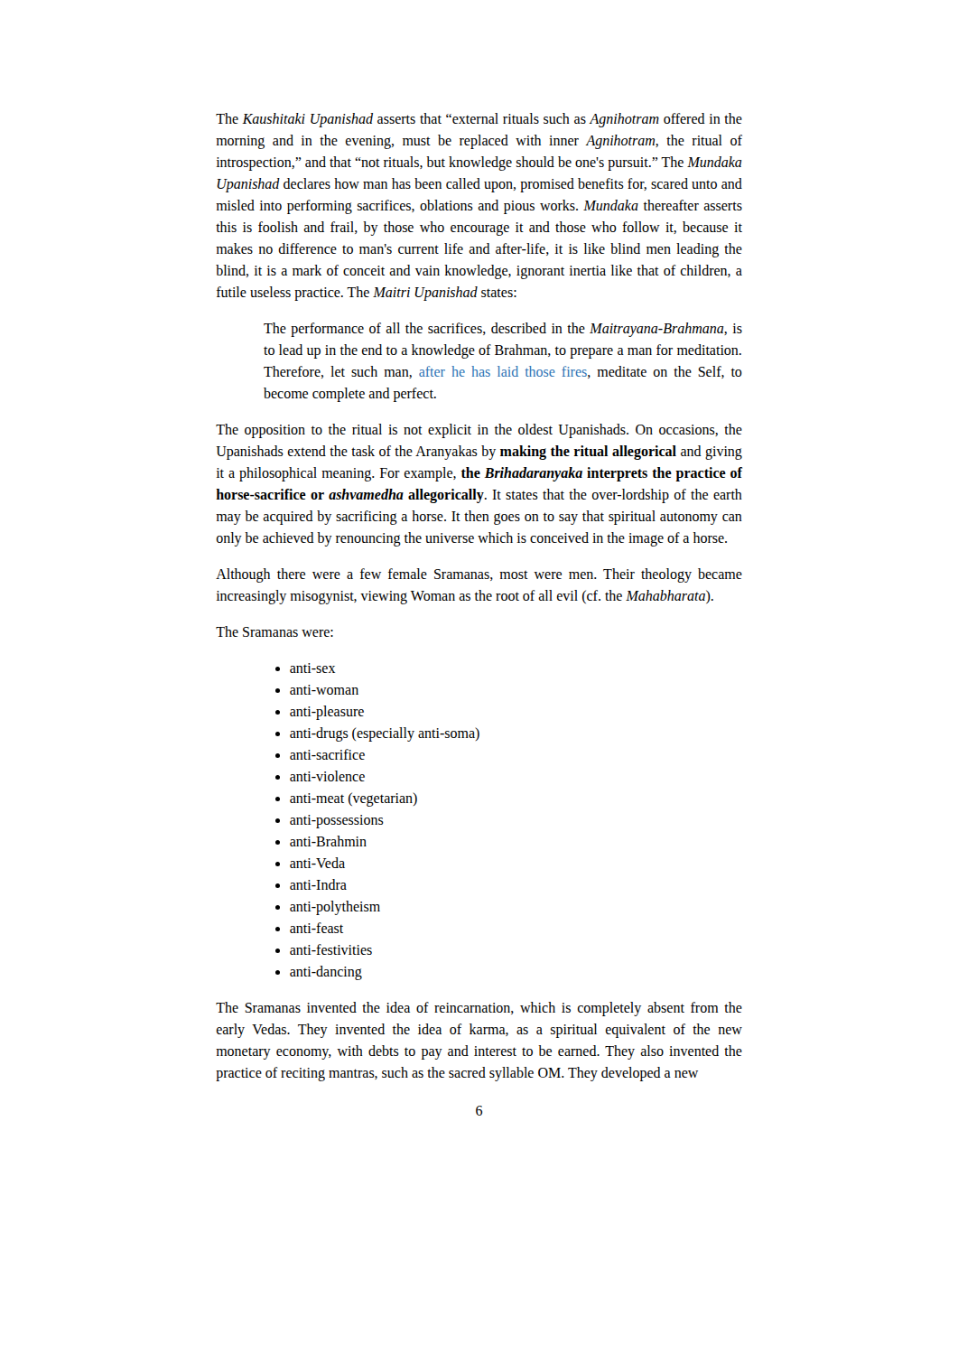The Kaushitaki Upanishad asserts that “external rituals such as Agnihotram offered in the morning and in the evening, must be replaced with inner Agnihotram, the ritual of introspection,” and that “not rituals, but knowledge should be one's pursuit.” The Mundaka Upanishad declares how man has been called upon, promised benefits for, scared unto and misled into performing sacrifices, oblations and pious works. Mundaka thereafter asserts this is foolish and frail, by those who encourage it and those who follow it, because it makes no difference to man's current life and after-life, it is like blind men leading the blind, it is a mark of conceit and vain knowledge, ignorant inertia like that of children, a futile useless practice. The Maitri Upanishad states:
The performance of all the sacrifices, described in the Maitrayana-Brahmana, is to lead up in the end to a knowledge of Brahman, to prepare a man for meditation. Therefore, let such man, after he has laid those fires, meditate on the Self, to become complete and perfect.
The opposition to the ritual is not explicit in the oldest Upanishads. On occasions, the Upanishads extend the task of the Aranyakas by making the ritual allegorical and giving it a philosophical meaning. For example, the Brihadaranyaka interprets the practice of horse-sacrifice or ashvamedha allegorically. It states that the over-lordship of the earth may be acquired by sacrificing a horse. It then goes on to say that spiritual autonomy can only be achieved by renouncing the universe which is conceived in the image of a horse.
Although there were a few female Sramanas, most were men. Their theology became increasingly misogynist, viewing Woman as the root of all evil (cf. the Mahabharata).
The Sramanas were:
anti-sex
anti-woman
anti-pleasure
anti-drugs (especially anti-soma)
anti-sacrifice
anti-violence
anti-meat (vegetarian)
anti-possessions
anti-Brahmin
anti-Veda
anti-Indra
anti-polytheism
anti-feast
anti-festivities
anti-dancing
The Sramanas invented the idea of reincarnation, which is completely absent from the early Vedas. They invented the idea of karma, as a spiritual equivalent of the new monetary economy, with debts to pay and interest to be earned. They also invented the practice of reciting mantras, such as the sacred syllable OM. They developed a new
6